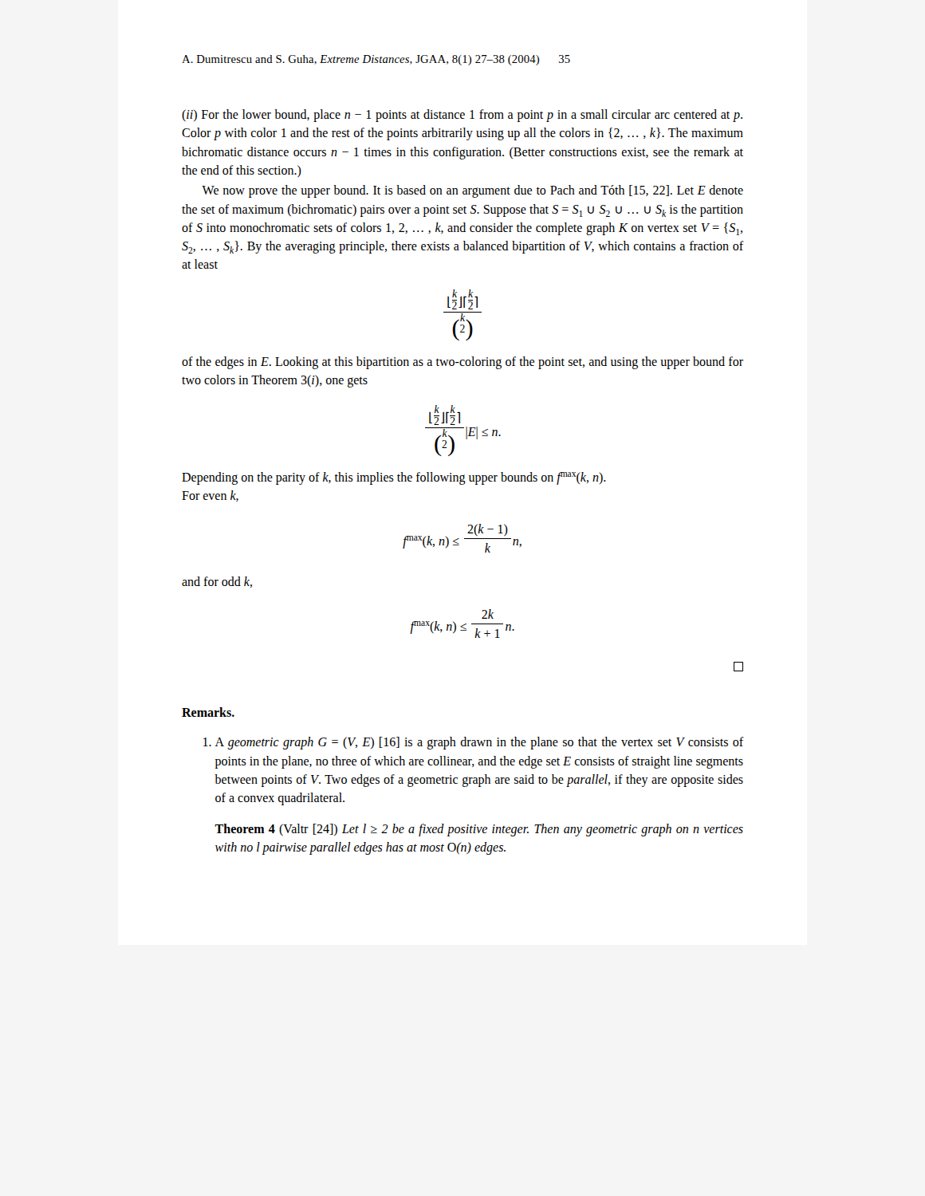A. Dumitrescu and S. Guha, Extreme Distances, JGAA, 8(1) 27–38 (2004)35
(ii) For the lower bound, place n − 1 points at distance 1 from a point p in a small circular arc centered at p. Color p with color 1 and the rest of the points arbitrarily using up all the colors in {2, … , k}. The maximum bichromatic distance occurs n − 1 times in this configuration. (Better constructions exist, see the remark at the end of this section.)
We now prove the upper bound. It is based on an argument due to Pach and Tóth [15, 22]. Let E denote the set of maximum (bichromatic) pairs over a point set S. Suppose that S = S1 ∪ S2 ∪ … ∪ Sk is the partition of S into monochromatic sets of colors 1, 2, … , k, and consider the complete graph K on vertex set V = {S1, S2, … , Sk}. By the averaging principle, there exists a balanced bipartition of V, which contains a fraction of at least
⌊k 2⌋⌈k 2⌉ (k 2)
of the edges in E. Looking at this bipartition as a two-coloring of the point set, and using the upper bound for two colors in Theorem 3(i), one gets
⌊k 2⌋⌈k 2⌉ (k 2) |E| ≤ n.
Depending on the parity of k, this implies the following upper bounds on fmax(k, n).
For even k,
fmax(k, n) ≤ 2(k − 1) k n,
and for odd k,
fmax(k, n) ≤ 2k k + 1 n.
Remarks.
A geometric graph G = (V, E) [16] is a graph drawn in the plane so that the vertex set V consists of points in the plane, no three of which are collinear, and the edge set E consists of straight line segments between points of V. Two edges of a geometric graph are said to be parallel, if they are opposite sides of a convex quadrilateral.
Theorem 4 (Valtr [24]) Let l ≥ 2 be a fixed positive integer. Then any geometric graph on n vertices with no l pairwise parallel edges has at most O(n) edges.